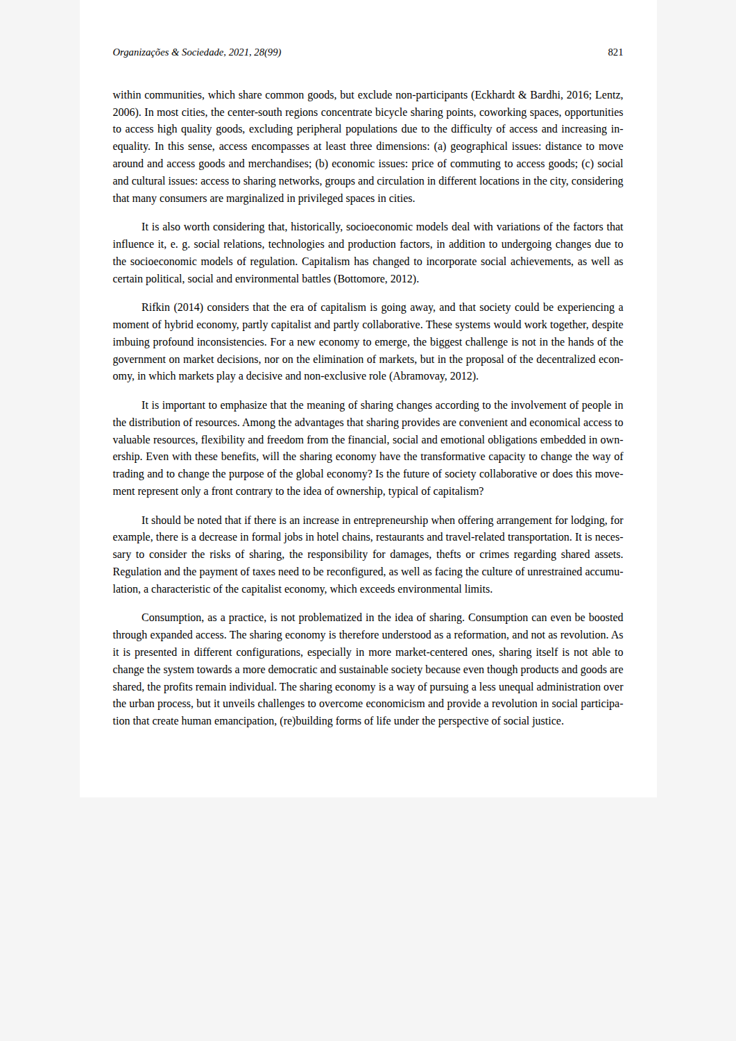Organizações & Sociedade, 2021, 28(99) 821
within communities, which share common goods, but exclude non-participants (Eckhardt & Bardhi, 2016; Lentz, 2006). In most cities, the center-south regions concentrate bicycle sharing points, coworking spaces, opportunities to access high quality goods, excluding peripheral populations due to the difficulty of access and increasing inequality. In this sense, access encompasses at least three dimensions: (a) geographical issues: distance to move around and access goods and merchandises; (b) economic issues: price of commuting to access goods; (c) social and cultural issues: access to sharing networks, groups and circulation in different locations in the city, considering that many consumers are marginalized in privileged spaces in cities.
It is also worth considering that, historically, socioeconomic models deal with variations of the factors that influence it, e. g. social relations, technologies and production factors, in addition to undergoing changes due to the socioeconomic models of regulation. Capitalism has changed to incorporate social achievements, as well as certain political, social and environmental battles (Bottomore, 2012).
Rifkin (2014) considers that the era of capitalism is going away, and that society could be experiencing a moment of hybrid economy, partly capitalist and partly collaborative. These systems would work together, despite imbuing profound inconsistencies. For a new economy to emerge, the biggest challenge is not in the hands of the government on market decisions, nor on the elimination of markets, but in the proposal of the decentralized economy, in which markets play a decisive and non-exclusive role (Abramovay, 2012).
It is important to emphasize that the meaning of sharing changes according to the involvement of people in the distribution of resources. Among the advantages that sharing provides are convenient and economical access to valuable resources, flexibility and freedom from the financial, social and emotional obligations embedded in ownership. Even with these benefits, will the sharing economy have the transformative capacity to change the way of trading and to change the purpose of the global economy? Is the future of society collaborative or does this movement represent only a front contrary to the idea of ownership, typical of capitalism?
It should be noted that if there is an increase in entrepreneurship when offering arrangement for lodging, for example, there is a decrease in formal jobs in hotel chains, restaurants and travel-related transportation. It is necessary to consider the risks of sharing, the responsibility for damages, thefts or crimes regarding shared assets. Regulation and the payment of taxes need to be reconfigured, as well as facing the culture of unrestrained accumulation, a characteristic of the capitalist economy, which exceeds environmental limits.
Consumption, as a practice, is not problematized in the idea of sharing. Consumption can even be boosted through expanded access. The sharing economy is therefore understood as a reformation, and not as revolution. As it is presented in different configurations, especially in more market-centered ones, sharing itself is not able to change the system towards a more democratic and sustainable society because even though products and goods are shared, the profits remain individual. The sharing economy is a way of pursuing a less unequal administration over the urban process, but it unveils challenges to overcome economicism and provide a revolution in social participation that create human emancipation, (re)building forms of life under the perspective of social justice.